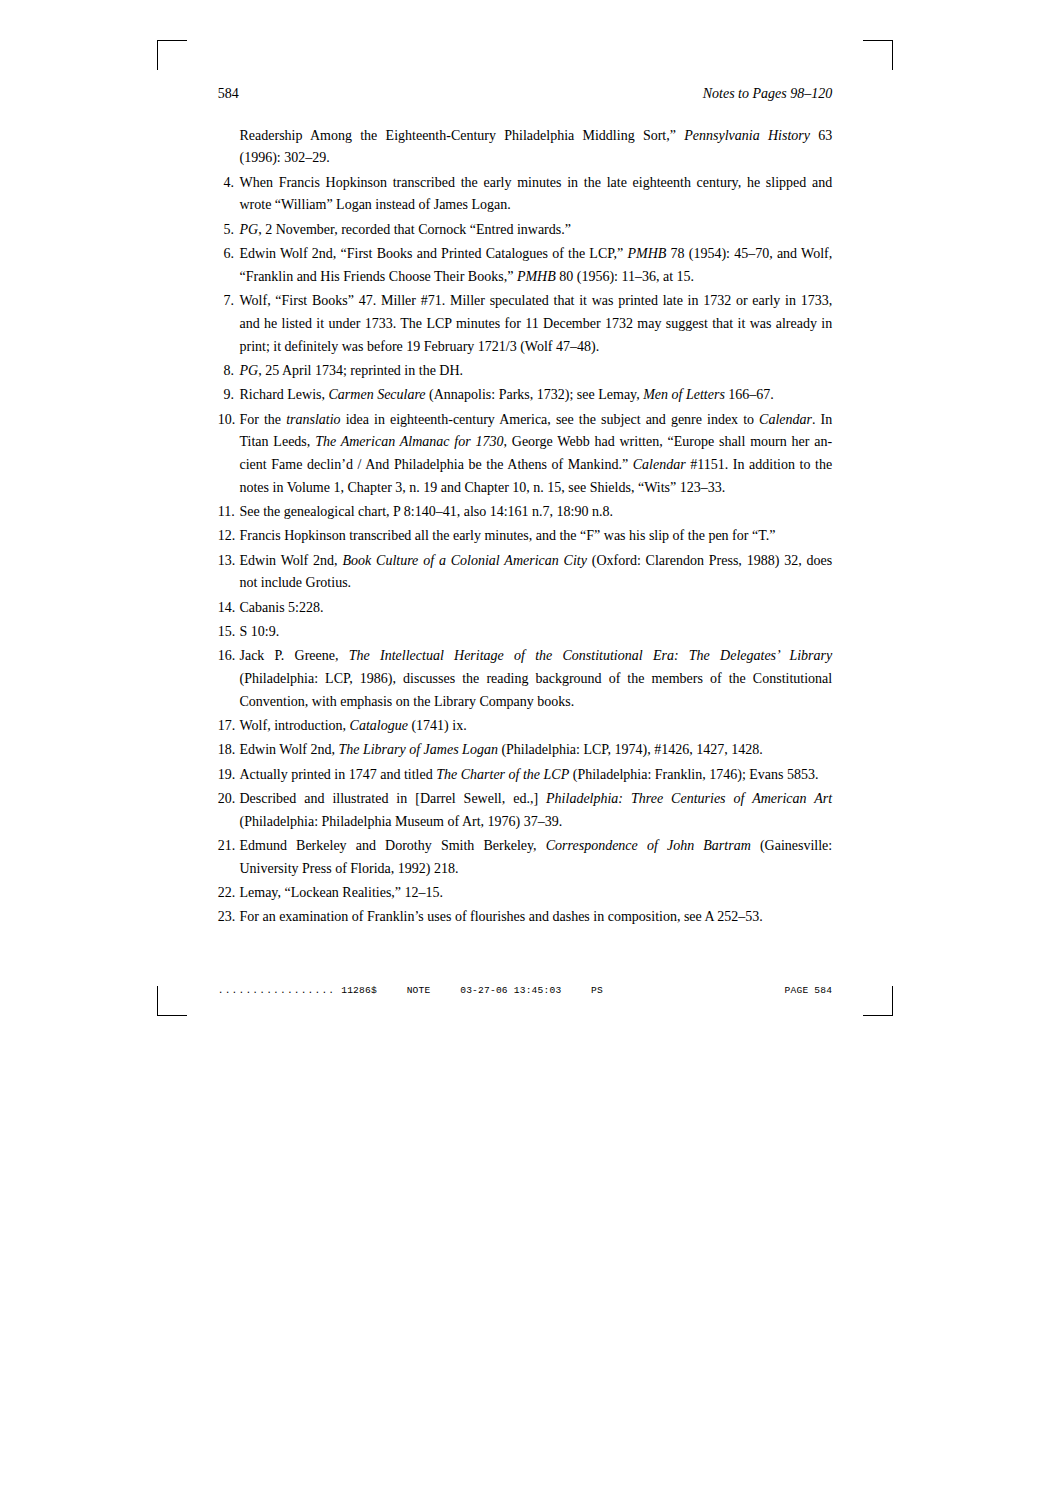584 Notes to Pages 98–120
Readership Among the Eighteenth-Century Philadelphia Middling Sort,” Pennsylvania History 63 (1996): 302–29.
4. When Francis Hopkinson transcribed the early minutes in the late eighteenth century, he slipped and wrote “William” Logan instead of James Logan.
5. PG, 2 November, recorded that Cornock “Entred inwards.”
6. Edwin Wolf 2nd, “First Books and Printed Catalogues of the LCP,” PMHB 78 (1954): 45–70, and Wolf, “Franklin and His Friends Choose Their Books,” PMHB 80 (1956): 11–36, at 15.
7. Wolf, “First Books” 47. Miller #71. Miller speculated that it was printed late in 1732 or early in 1733, and he listed it under 1733. The LCP minutes for 11 December 1732 may suggest that it was already in print; it definitely was before 19 February 1721/3 (Wolf 47–48).
8. PG, 25 April 1734; reprinted in the DH.
9. Richard Lewis, Carmen Seculare (Annapolis: Parks, 1732); see Lemay, Men of Letters 166–67.
10. For the translatio idea in eighteenth-century America, see the subject and genre index to Calendar. In Titan Leeds, The American Almanac for 1730, George Webb had written, “Europe shall mourn her ancient Fame declin’d / And Philadelphia be the Athens of Mankind.” Calendar #1151. In addition to the notes in Volume 1, Chapter 3, n. 19 and Chapter 10, n. 15, see Shields, “Wits” 123–33.
11. See the genealogical chart, P 8:140–41, also 14:161 n.7, 18:90 n.8.
12. Francis Hopkinson transcribed all the early minutes, and the “F” was his slip of the pen for “T.”
13. Edwin Wolf 2nd, Book Culture of a Colonial American City (Oxford: Clarendon Press, 1988) 32, does not include Grotius.
14. Cabanis 5:228.
15. S 10:9.
16. Jack P. Greene, The Intellectual Heritage of the Constitutional Era: The Delegates’ Library (Philadelphia: LCP, 1986), discusses the reading background of the members of the Constitutional Convention, with emphasis on the Library Company books.
17. Wolf, introduction, Catalogue (1741) ix.
18. Edwin Wolf 2nd, The Library of James Logan (Philadelphia: LCP, 1974), #1426, 1427, 1428.
19. Actually printed in 1747 and titled The Charter of the LCP (Philadelphia: Franklin, 1746); Evans 5853.
20. Described and illustrated in [Darrel Sewell, ed.,] Philadelphia: Three Centuries of American Art (Philadelphia: Philadelphia Museum of Art, 1976) 37–39.
21. Edmund Berkeley and Dorothy Smith Berkeley, Correspondence of John Bartram (Gainesville: University Press of Florida, 1992) 218.
22. Lemay, “Lockean Realities,” 12–15.
23. For an examination of Franklin’s uses of flourishes and dashes in composition, see A 252–53.
................. 11286$ NOTE 03-27-06 13:45:03 PS PAGE 584